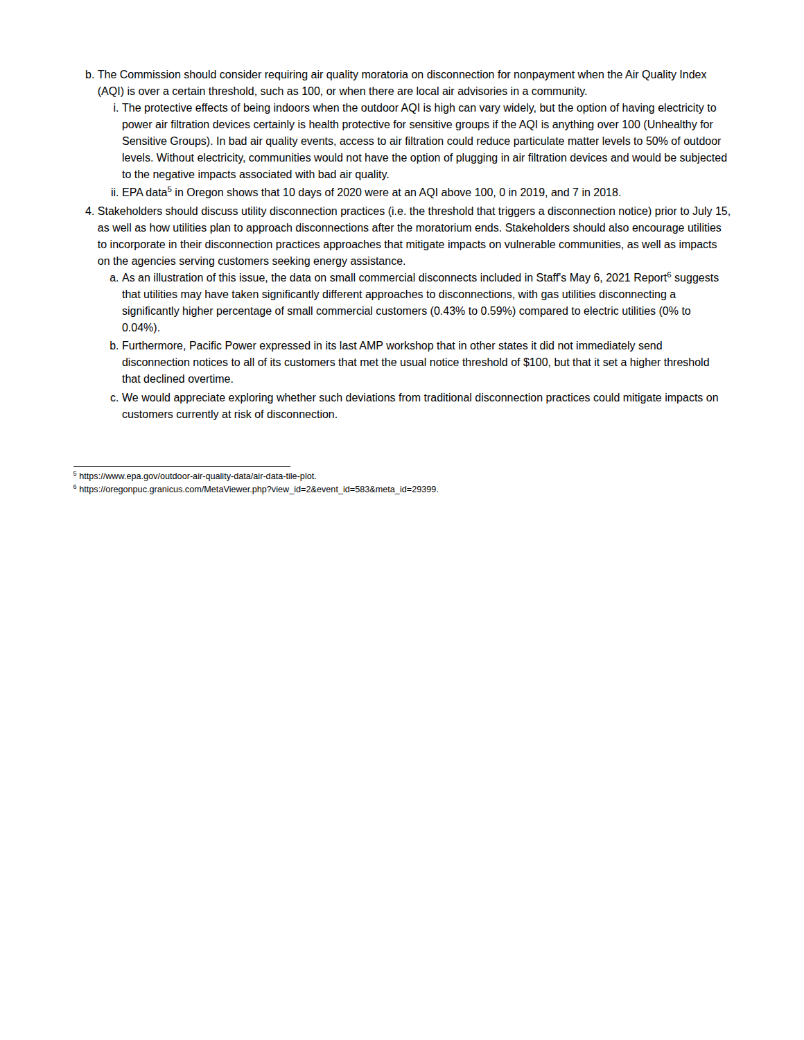The Commission should consider requiring air quality moratoria on disconnection for nonpayment when the Air Quality Index (AQI) is over a certain threshold, such as 100, or when there are local air advisories in a community.
The protective effects of being indoors when the outdoor AQI is high can vary widely, but the option of having electricity to power air filtration devices certainly is health protective for sensitive groups if the AQI is anything over 100 (Unhealthy for Sensitive Groups). In bad air quality events, access to air filtration could reduce particulate matter levels to 50% of outdoor levels. Without electricity, communities would not have the option of plugging in air filtration devices and would be subjected to the negative impacts associated with bad air quality.
EPA data5 in Oregon shows that 10 days of 2020 were at an AQI above 100, 0 in 2019, and 7 in 2018.
Stakeholders should discuss utility disconnection practices (i.e. the threshold that triggers a disconnection notice) prior to July 15, as well as how utilities plan to approach disconnections after the moratorium ends. Stakeholders should also encourage utilities to incorporate in their disconnection practices approaches that mitigate impacts on vulnerable communities, as well as impacts on the agencies serving customers seeking energy assistance.
As an illustration of this issue, the data on small commercial disconnects included in Staff's May 6, 2021 Report6 suggests that utilities may have taken significantly different approaches to disconnections, with gas utilities disconnecting a significantly higher percentage of small commercial customers (0.43% to 0.59%) compared to electric utilities (0% to 0.04%).
Furthermore, Pacific Power expressed in its last AMP workshop that in other states it did not immediately send disconnection notices to all of its customers that met the usual notice threshold of $100, but that it set a higher threshold that declined overtime.
We would appreciate exploring whether such deviations from traditional disconnection practices could mitigate impacts on customers currently at risk of disconnection.
5 https://www.epa.gov/outdoor-air-quality-data/air-data-tile-plot.
6 https://oregonpuc.granicus.com/MetaViewer.php?view_id=2&event_id=583&meta_id=29399.